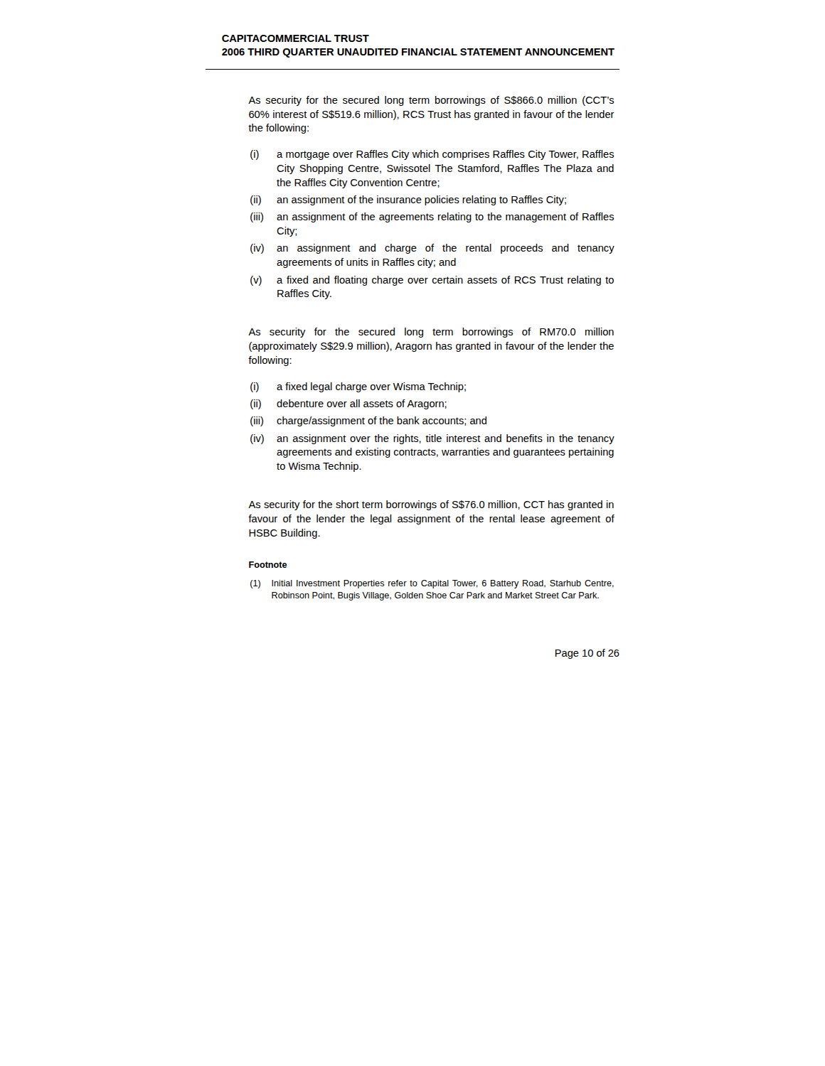CAPITACOMMERCIAL TRUST
2006 THIRD QUARTER UNAUDITED FINANCIAL STATEMENT ANNOUNCEMENT
As security for the secured long term borrowings of S$866.0 million (CCT’s 60% interest of S$519.6 million), RCS Trust has granted in favour of the lender the following:
(i)
a mortgage over Raffles City which comprises Raffles City Tower, Raffles City Shopping Centre, Swissotel The Stamford, Raffles The Plaza and the Raffles City Convention Centre;
(ii)
an assignment of the insurance policies relating to Raffles City;
(iii)
an assignment of the agreements relating to the management of Raffles City;
(iv)
an assignment and charge of the rental proceeds and tenancy agreements of units in Raffles city; and
(v)
a fixed and floating charge over certain assets of RCS Trust relating to Raffles City.
As security for the secured long term borrowings of RM70.0 million (approximately S$29.9 million), Aragorn has granted in favour of the lender the following:
(i)
a fixed legal charge over Wisma Technip;
(ii)
debenture over all assets of Aragorn;
(iii)
charge/assignment of the bank accounts; and
(iv)
an assignment over the rights, title interest and benefits in the tenancy agreements and existing contracts, warranties and guarantees pertaining to Wisma Technip.
As security for the short term borrowings of S$76.0 million, CCT has granted in favour of the lender the legal assignment of the rental lease agreement of HSBC Building.
Footnote
(1)
Initial Investment Properties refer to Capital Tower, 6 Battery Road, Starhub Centre, Robinson Point, Bugis Village, Golden Shoe Car Park and Market Street Car Park.
Page 10 of 26